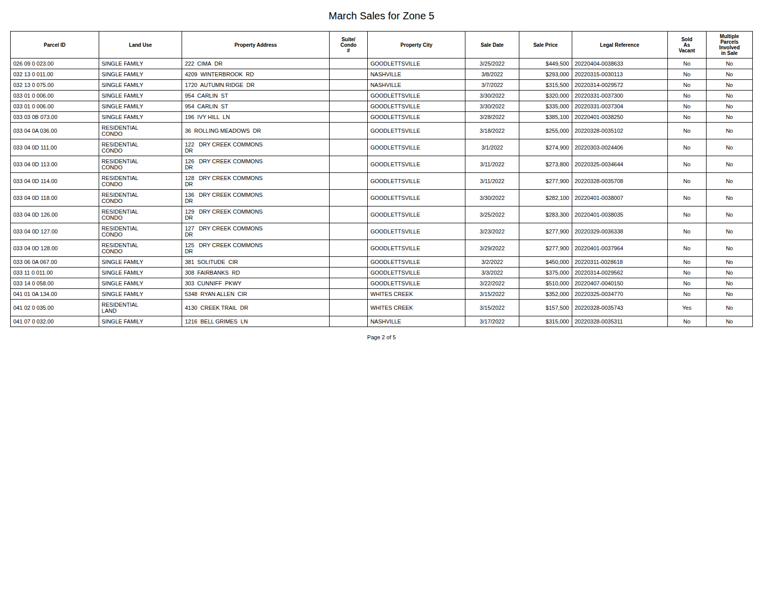March Sales for Zone 5
| Parcel ID | Land Use | Property Address | Suite/ Condo # | Property City | Sale Date | Sale Price | Legal Reference | Sold As Vacant | Multiple Parcels Involved in Sale |
| --- | --- | --- | --- | --- | --- | --- | --- | --- | --- |
| 026 09 0 023.00 | SINGLE FAMILY | 222 CIMA DR | | GOODLETTSVILLE | 3/25/2022 | $449,500 | 20220404-0038633 | No | No |
| 032 13 0 011.00 | SINGLE FAMILY | 4209 WINTERBROOK RD | | NASHVILLE | 3/8/2022 | $293,000 | 20220315-0030113 | No | No |
| 032 13 0 075.00 | SINGLE FAMILY | 1720 AUTUMN RIDGE DR | | NASHVILLE | 3/7/2022 | $315,500 | 20220314-0029572 | No | No |
| 033 01 0 006.00 | SINGLE FAMILY | 954 CARLIN ST | | GOODLETTSVILLE | 3/30/2022 | $320,000 | 20220331-0037300 | No | No |
| 033 01 0 006.00 | SINGLE FAMILY | 954 CARLIN ST | | GOODLETTSVILLE | 3/30/2022 | $335,000 | 20220331-0037304 | No | No |
| 033 03 0B 073.00 | SINGLE FAMILY | 196 IVY HILL LN | | GOODLETTSVILLE | 3/28/2022 | $385,100 | 20220401-0038250 | No | No |
| 033 04 0A 036.00 | RESIDENTIAL CONDO | 36 ROLLING MEADOWS DR | | GOODLETTSVILLE | 3/18/2022 | $255,000 | 20220328-0035102 | No | No |
| 033 04 0D 111.00 | RESIDENTIAL CONDO | 122 DRY CREEK COMMONS DR | | GOODLETTSVILLE | 3/1/2022 | $274,900 | 20220303-0024406 | No | No |
| 033 04 0D 113.00 | RESIDENTIAL CONDO | 126 DRY CREEK COMMONS DR | | GOODLETTSVILLE | 3/11/2022 | $273,800 | 20220325-0034644 | No | No |
| 033 04 0D 114.00 | RESIDENTIAL CONDO | 128 DRY CREEK COMMONS DR | | GOODLETTSVILLE | 3/11/2022 | $277,900 | 20220328-0035708 | No | No |
| 033 04 0D 118.00 | RESIDENTIAL CONDO | 136 DRY CREEK COMMONS DR | | GOODLETTSVILLE | 3/30/2022 | $282,100 | 20220401-0038007 | No | No |
| 033 04 0D 126.00 | RESIDENTIAL CONDO | 129 DRY CREEK COMMONS DR | | GOODLETTSVILLE | 3/25/2022 | $283,300 | 20220401-0038035 | No | No |
| 033 04 0D 127.00 | RESIDENTIAL CONDO | 127 DRY CREEK COMMONS DR | | GOODLETTSVILLE | 3/23/2022 | $277,900 | 20220329-0036338 | No | No |
| 033 04 0D 128.00 | RESIDENTIAL CONDO | 125 DRY CREEK COMMONS DR | | GOODLETTSVILLE | 3/29/2022 | $277,900 | 20220401-0037964 | No | No |
| 033 06 0A 067.00 | SINGLE FAMILY | 381 SOLITUDE CIR | | GOODLETTSVILLE | 3/2/2022 | $450,000 | 20220311-0028618 | No | No |
| 033 11 0 011.00 | SINGLE FAMILY | 308 FAIRBANKS RD | | GOODLETTSVILLE | 3/3/2022 | $375,000 | 20220314-0029562 | No | No |
| 033 14 0 058.00 | SINGLE FAMILY | 303 CUNNIFF PKWY | | GOODLETTSVILLE | 3/22/2022 | $510,000 | 20220407-0040150 | No | No |
| 041 01 0A 134.00 | SINGLE FAMILY | 5348 RYAN ALLEN CIR | | WHITES CREEK | 3/15/2022 | $352,000 | 20220325-0034770 | No | No |
| 041 02 0 035.00 | RESIDENTIAL LAND | 4130 CREEK TRAIL DR | | WHITES CREEK | 3/15/2022 | $157,500 | 20220328-0035743 | Yes | No |
| 041 07 0 032.00 | SINGLE FAMILY | 1216 BELL GRIMES LN | | NASHVILLE | 3/17/2022 | $315,000 | 20220328-0035311 | No | No |
Page 2 of 5